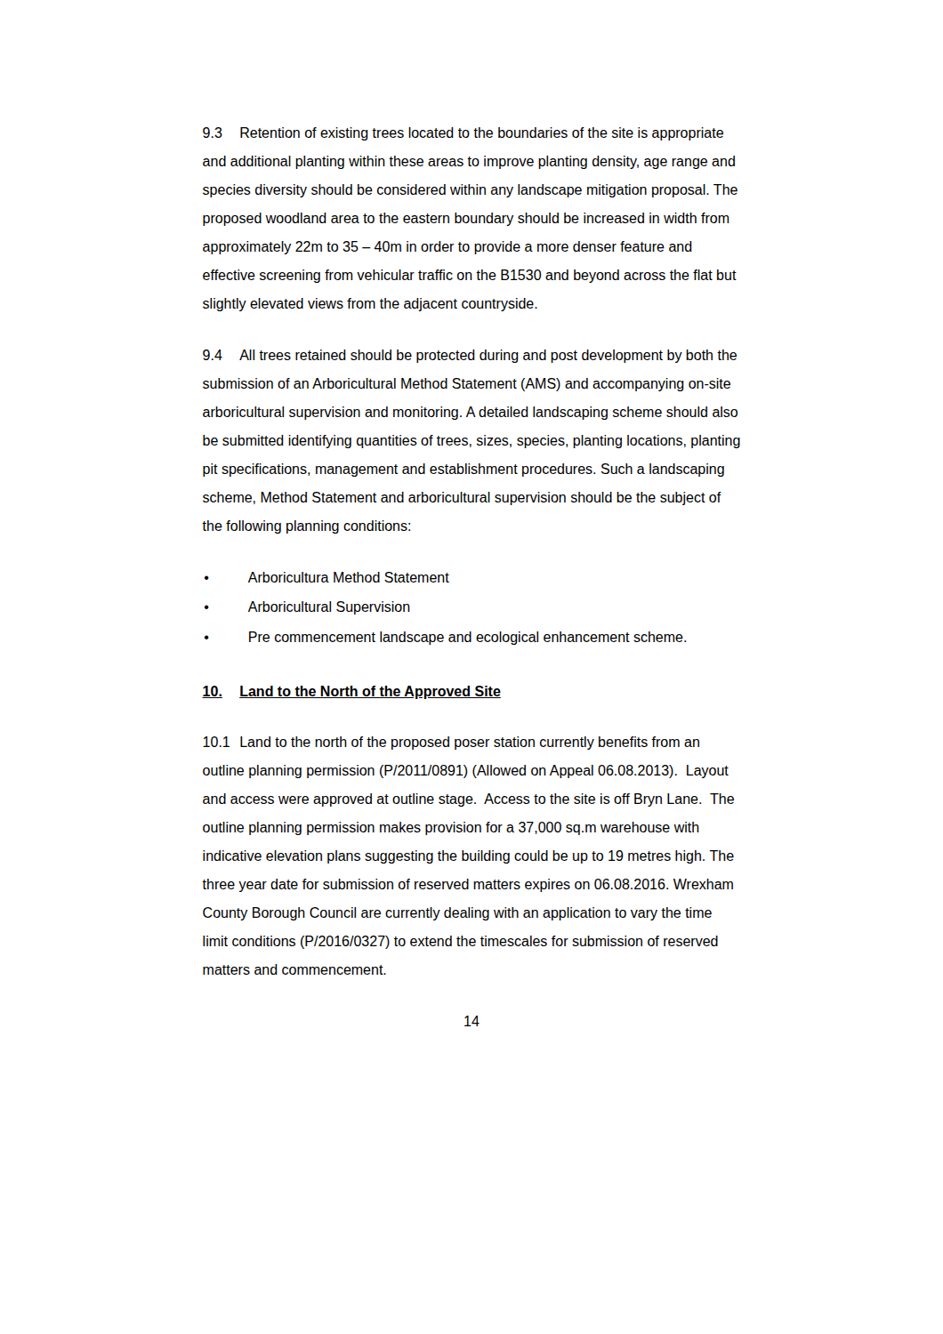9.3 Retention of existing trees located to the boundaries of the site is appropriate and additional planting within these areas to improve planting density, age range and species diversity should be considered within any landscape mitigation proposal. The proposed woodland area to the eastern boundary should be increased in width from approximately 22m to 35 – 40m in order to provide a more denser feature and effective screening from vehicular traffic on the B1530 and beyond across the flat but slightly elevated views from the adjacent countryside.
9.4 All trees retained should be protected during and post development by both the submission of an Arboricultural Method Statement (AMS) and accompanying on-site arboricultural supervision and monitoring. A detailed landscaping scheme should also be submitted identifying quantities of trees, sizes, species, planting locations, planting pit specifications, management and establishment procedures. Such a landscaping scheme, Method Statement and arboricultural supervision should be the subject of the following planning conditions:
Arboricultura Method Statement
Arboricultural Supervision
Pre commencement landscape and ecological enhancement scheme.
10. Land to the North of the Approved Site
10.1 Land to the north of the proposed poser station currently benefits from an outline planning permission (P/2011/0891) (Allowed on Appeal 06.08.2013). Layout and access were approved at outline stage. Access to the site is off Bryn Lane. The outline planning permission makes provision for a 37,000 sq.m warehouse with indicative elevation plans suggesting the building could be up to 19 metres high. The three year date for submission of reserved matters expires on 06.08.2016. Wrexham County Borough Council are currently dealing with an application to vary the time limit conditions (P/2016/0327) to extend the timescales for submission of reserved matters and commencement.
14